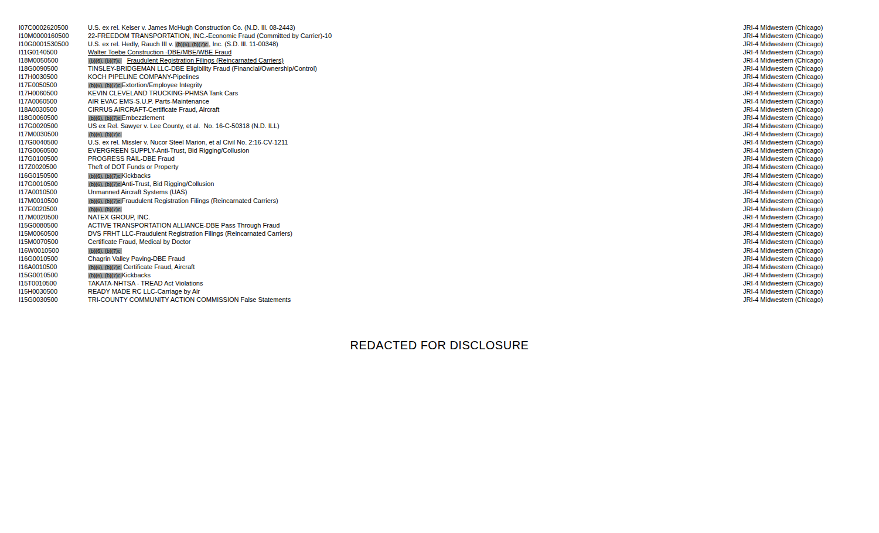| I07C0002620500 | U.S. ex rel. Keiser v. James McHugh Construction Co. (N.D. Ill. 08-2443) | JRI-4 Midwestern (Chicago) |
| I10M0000160500 | 22-FREEDOM TRANSPORTATION, INC.-Economic Fraud (Committed by Carrier)-10 | JRI-4 Midwestern (Chicago) |
| I10G0001530500 | U.S. ex rel. Hedly, Rauch III v. (b)(6), (b)(7)c , Inc. (S.D. Ill. 11-00348) | JRI-4 Midwestern (Chicago) |
| I11G0140500 | Walter Toebe Construction -DBE/MBE/WBE Fraud | JRI-4 Midwestern (Chicago) |
| I18M0050500 | (b)(6), (b)(7)c Fraudulent Registration Filings (Reincarnated Carriers) | JRI-4 Midwestern (Chicago) |
| I18G0090500 | TINSLEY-BRIDGEMAN LLC-DBE Eligibility Fraud (Financial/Ownership/Control) | JRI-4 Midwestern (Chicago) |
| I17H0030500 | KOCH PIPELINE COMPANY-Pipelines | JRI-4 Midwestern (Chicago) |
| I17E0050500 | (b)(6), (b)(7)c Extortion/Employee Integrity | JRI-4 Midwestern (Chicago) |
| I17H0060500 | KEVIN CLEVELAND TRUCKING-PHMSA Tank Cars | JRI-4 Midwestern (Chicago) |
| I17A0060500 | AIR EVAC EMS-S.U.P. Parts-Maintenance | JRI-4 Midwestern (Chicago) |
| I18A0030500 | CIRRUS AIRCRAFT-Certificate Fraud, Aircraft | JRI-4 Midwestern (Chicago) |
| I18G0060500 | (b)(6), (b)(7)c Embezzlement | JRI-4 Midwestern (Chicago) |
| I17G0020500 | US ex Rel. Sawyer v. Lee County, et al. No. 16-C-50318 (N.D. ILL) | JRI-4 Midwestern (Chicago) |
| I17M0030500 | (b)(6), (b)(7)c | JRI-4 Midwestern (Chicago) |
| I17G0040500 | U.S. ex rel. Missler v. Nucor Steel Marion, et al Civil No. 2:16-CV-1211 | JRI-4 Midwestern (Chicago) |
| I17G0060500 | EVERGREEN SUPPLY-Anti-Trust, Bid Rigging/Collusion | JRI-4 Midwestern (Chicago) |
| I17G0100500 | PROGRESS RAIL-DBE Fraud | JRI-4 Midwestern (Chicago) |
| I17Z0020500 | Theft of DOT Funds or Property | JRI-4 Midwestern (Chicago) |
| I16G0150500 | (b)(6), (b)(7)c Kickbacks | JRI-4 Midwestern (Chicago) |
| I17G0010500 | (b)(6), (b)(7)c Anti-Trust, Bid Rigging/Collusion | JRI-4 Midwestern (Chicago) |
| I17A0010500 | Unmanned Aircraft Systems (UAS) | JRI-4 Midwestern (Chicago) |
| I17M0010500 | (b)(6), (b)(7)c Fraudulent Registration Filings (Reincarnated Carriers) | JRI-4 Midwestern (Chicago) |
| I17E0020500 | (b)(6), (b)(7)c | JRI-4 Midwestern (Chicago) |
| I17M0020500 | NATEX GROUP, INC. | JRI-4 Midwestern (Chicago) |
| I15G0080500 | ACTIVE TRANSPORTATION ALLIANCE-DBE Pass Through Fraud | JRI-4 Midwestern (Chicago) |
| I15M0060500 | DVS FRHT LLC-Fraudulent Registration Filings (Reincarnated Carriers) | JRI-4 Midwestern (Chicago) |
| I15M0070500 | Certificate Fraud, Medical by Doctor | JRI-4 Midwestern (Chicago) |
| I16W0010500 | (b)(6), (b)(7)c | JRI-4 Midwestern (Chicago) |
| I16G0010500 | Chagrin Valley Paving-DBE Fraud | JRI-4 Midwestern (Chicago) |
| I16A0010500 | (b)(6), (b)(7)c Certificate Fraud, Aircraft | JRI-4 Midwestern (Chicago) |
| I15G0010500 | (b)(6), (b)(7)c Kickbacks | JRI-4 Midwestern (Chicago) |
| I15T0010500 | TAKATA-NHTSA - TREAD Act Violations | JRI-4 Midwestern (Chicago) |
| I15H0030500 | READY MADE RC LLC-Carriage by Air | JRI-4 Midwestern (Chicago) |
| I15G0030500 | TRI-COUNTY COMMUNITY ACTION COMMISSION False Statements | JRI-4 Midwestern (Chicago) |
REDACTED FOR DISCLOSURE